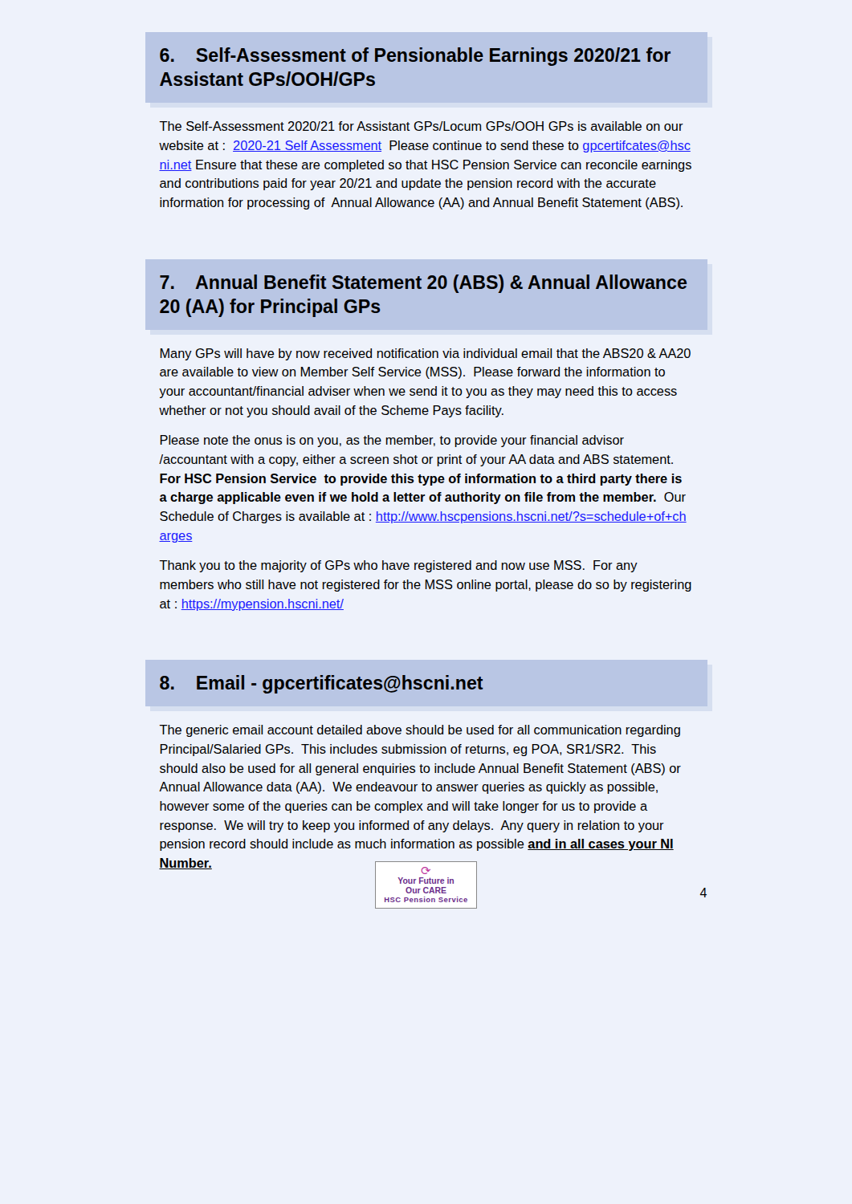6. Self-Assessment of Pensionable Earnings 2020/21 for Assistant GPs/OOH/GPs
The Self-Assessment 2020/21 for Assistant GPs/Locum GPs/OOH GPs is available on our website at : 2020-21 Self Assessment Please continue to send these to gpcertifcates@hscni.net Ensure that these are completed so that HSC Pension Service can reconcile earnings and contributions paid for year 20/21 and update the pension record with the accurate information for processing of Annual Allowance (AA) and Annual Benefit Statement (ABS).
7. Annual Benefit Statement 20 (ABS) & Annual Allowance 20 (AA) for Principal GPs
Many GPs will have by now received notification via individual email that the ABS20 & AA20 are available to view on Member Self Service (MSS). Please forward the information to your accountant/financial adviser when we send it to you as they may need this to access whether or not you should avail of the Scheme Pays facility.
Please note the onus is on you, as the member, to provide your financial advisor /accountant with a copy, either a screen shot or print of your AA data and ABS statement. For HSC Pension Service to provide this type of information to a third party there is a charge applicable even if we hold a letter of authority on file from the member. Our Schedule of Charges is available at : http://www.hscpensions.hscni.net/?s=schedule+of+charges
Thank you to the majority of GPs who have registered and now use MSS. For any members who still have not registered for the MSS online portal, please do so by registering at : https://mypension.hscni.net/
8. Email - gpcertificates@hscni.net
The generic email account detailed above should be used for all communication regarding Principal/Salaried GPs. This includes submission of returns, eg POA, SR1/SR2. This should also be used for all general enquiries to include Annual Benefit Statement (ABS) or Annual Allowance data (AA). We endeavour to answer queries as quickly as possible, however some of the queries can be complex and will take longer for us to provide a response. We will try to keep you informed of any delays. Any query in relation to your pension record should include as much information as possible and in all cases your NI Number.
⟳
Your Future in
Our CARE
HSC Pension Service
4